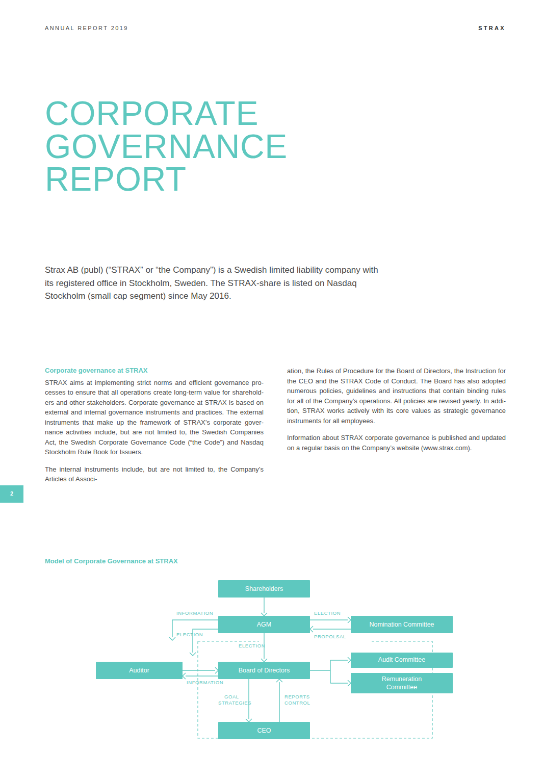Annual Report 2019 Strax
Corporate
Governance
Report
Strax AB (publ) (“STRAX” or “the Company”) is a Swedish limited liability company with its registered office in Stockholm, Sweden. The STRAX-share is listed on Nasdaq Stockholm (small cap segment) since May 2016.
Corporate governance at STRAX
STRAX aims at implementing strict norms and efficient governance processes to ensure that all operations create long-term value for shareholders and other stakeholders. Corporate governance at STRAX is based on external and internal governance instruments and practices. The external instruments that make up the framework of STRAX’s corporate governance activities include, but are not limited to, the Swedish Companies Act, the Swedish Corporate Governance Code (“the Code”) and Nasdaq Stockholm Rule Book for Issuers.
The internal instruments include, but are not limited to, the Company’s Articles of Associ-
ation, the Rules of Procedure for the Board of Directors, the Instruction for the CEO and the STRAX Code of Conduct. The Board has also adopted numerous policies, guidelines and instructions that contain binding rules for all of the Company’s operations. All policies are revised yearly. In addition, STRAX works actively with its core values as strategic governance instruments for all employees.
Information about STRAX corporate governance is published and updated on a regular basis on the Company’s website (www.strax.com).
2
Model of Corporate Governance at STRAX
Shareholders AGM Nomination Committee Auditor Board of Directors Audit Committee Remuneration Committee CEO ELECTION PROPOLSAL INFORMATION ELECTION ELECTION INFORMATION GOAL STRATEGIES REPORTS CONTROL